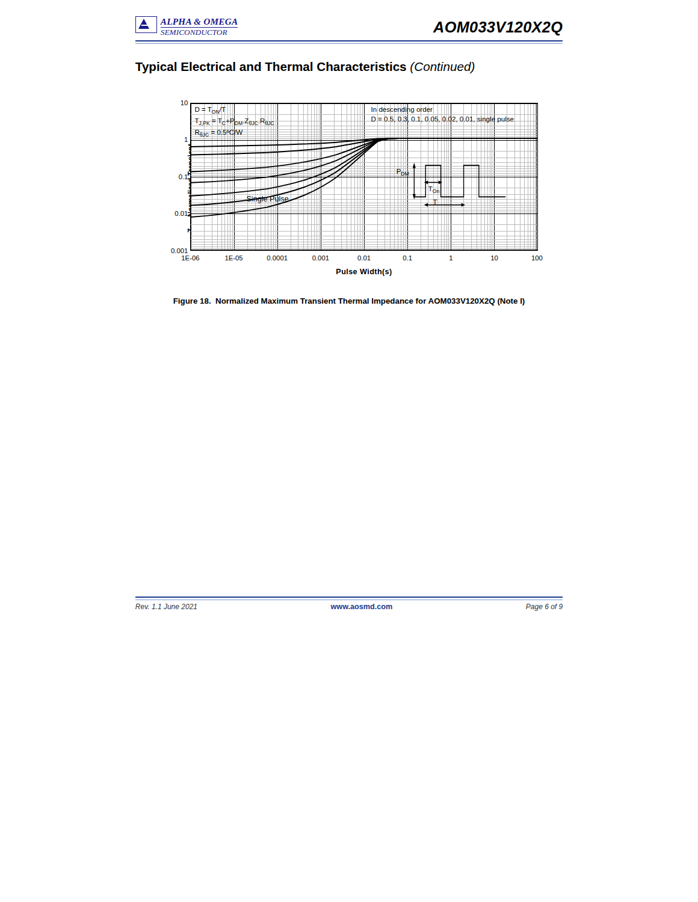ALPHA & OMEGA SEMICONDUCTOR
AOM033V120X2Q
Typical Electrical and Thermal Characteristics (Continued)
ZθJC Normalized Transient
Thermal Resistance
10 1 0.1 0.01 0.001
D = TON/T
TJ,PK = TC+PDM.ZθJC.RθJC
RθJC = 0.5ºC/W
In descending order
D = 0.5, 0.3, 0.1, 0.05, 0.02, 0.01, single pulse
Single Pulse
PDM
TOn
T
1E-06 1E-05 0.0001 0.001 0.01 0.1 1 10 100
Pulse Width(s)
Figure 18. Normalized Maximum Transient Thermal Impedance for AOM033V120X2Q (Note I)
Rev. 1.1 June 2021
www.aosmd.com
Page 6 of 9